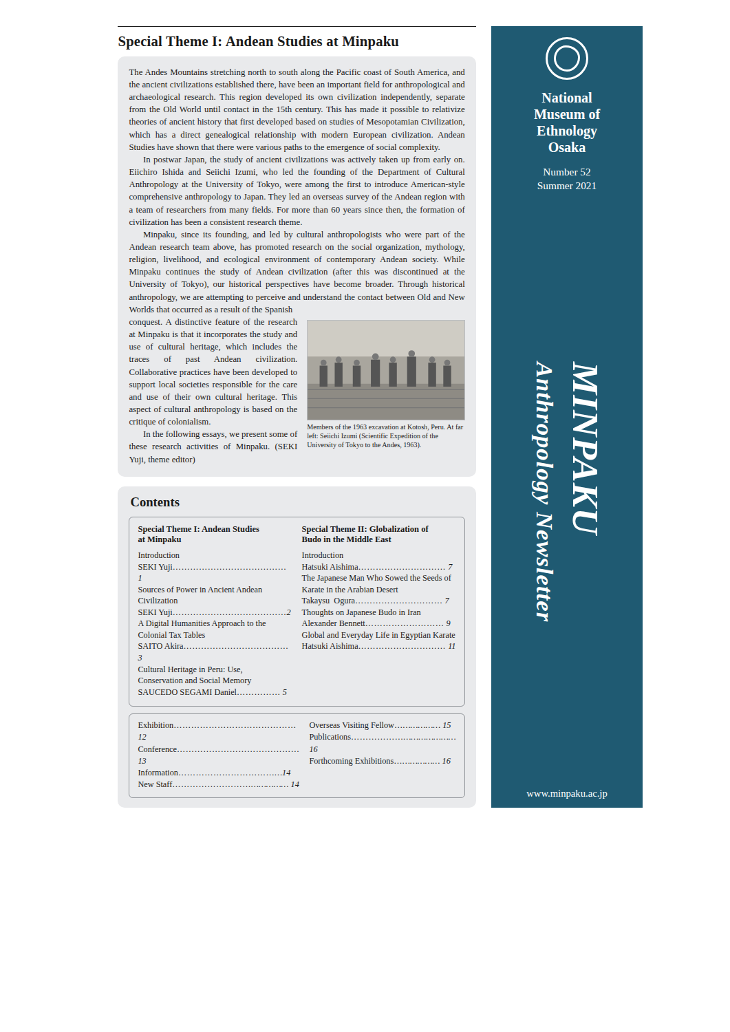Special Theme I: Andean Studies at Minpaku
The Andes Mountains stretching north to south along the Pacific coast of South America, and the ancient civilizations established there, have been an important field for anthropological and archaeological research. This region developed its own civilization independently, separate from the Old World until contact in the 15th century. This has made it possible to relativize theories of ancient history that first developed based on studies of Mesopotamian Civilization, which has a direct genealogical relationship with modern European civilization. Andean Studies have shown that there were various paths to the emergence of social complexity.
In postwar Japan, the study of ancient civilizations was actively taken up from early on. Eiichiro Ishida and Seiichi Izumi, who led the founding of the Department of Cultural Anthropology at the University of Tokyo, were among the first to introduce American-style comprehensive anthropology to Japan. They led an overseas survey of the Andean region with a team of researchers from many fields. For more than 60 years since then, the formation of civilization has been a consistent research theme.
Minpaku, since its founding, and led by cultural anthropologists who were part of the Andean research team above, has promoted research on the social organization, mythology, religion, livelihood, and ecological environment of contemporary Andean society. While Minpaku continues the study of Andean civilization (after this was discontinued at the University of Tokyo), our historical perspectives have become broader. Through historical anthropology, we are attempting to perceive and understand the contact between Old and New Worlds that occurred as a result of the Spanish
Members of the 1963 excavation at Kotosh, Peru. At far left: Seiichi Izumi (Scientific Expedition of the University of Tokyo to the Andes, 1963).
conquest. A distinctive feature of the research at Minpaku is that it incorporates the study and use of cultural heritage, which includes the traces of past Andean civilization. Collaborative practices have been developed to support local societies responsible for the care and use of their own cultural heritage. This aspect of cultural anthropology is based on the critique of colonialism.
In the following essays, we present some of these research activities of Minpaku. (SEKI Yuji, theme editor)
Contents
Special Theme I: Andean Studies
at Minpaku
Introduction
SEKI Yuji………………………………… 1
Sources of Power in Ancient Andean
Civilization
SEKI Yuji…………………………………2
A Digital Humanities Approach to the
Colonial Tax Tables
SAITO Akira……………………………… 3
Cultural Heritage in Peru: Use,
Conservation and Social Memory
SAUCEDO SEGAMI Daniel…………… 5
Special Theme II: Globalization of
Budo in the Middle East
Introduction
Hatsuki Aishima………………………… 7
The Japanese Man Who Sowed the Seeds of
Karate in the Arabian Desert
Takaysu Ogura………………………… 7
Thoughts on Japanese Budo in Iran
Alexander Bennett……………………… 9
Global and Everyday Life in Egyptian Karate
Hatsuki Aishima………………………… 11
Exhibition…………………………………… 12
Conference…………………………………… 13
Information………………………………14
New Staff…………………………………… 14
Overseas Visiting Fellow……………… 15
Publications………………………………… 16
Forthcoming Exhibitions……………… 16
National
Museum of
Ethnology
Osaka
Number 52
Summer 2021
MINPAKU
Anthropology Newsletter
www.minpaku.ac.jp